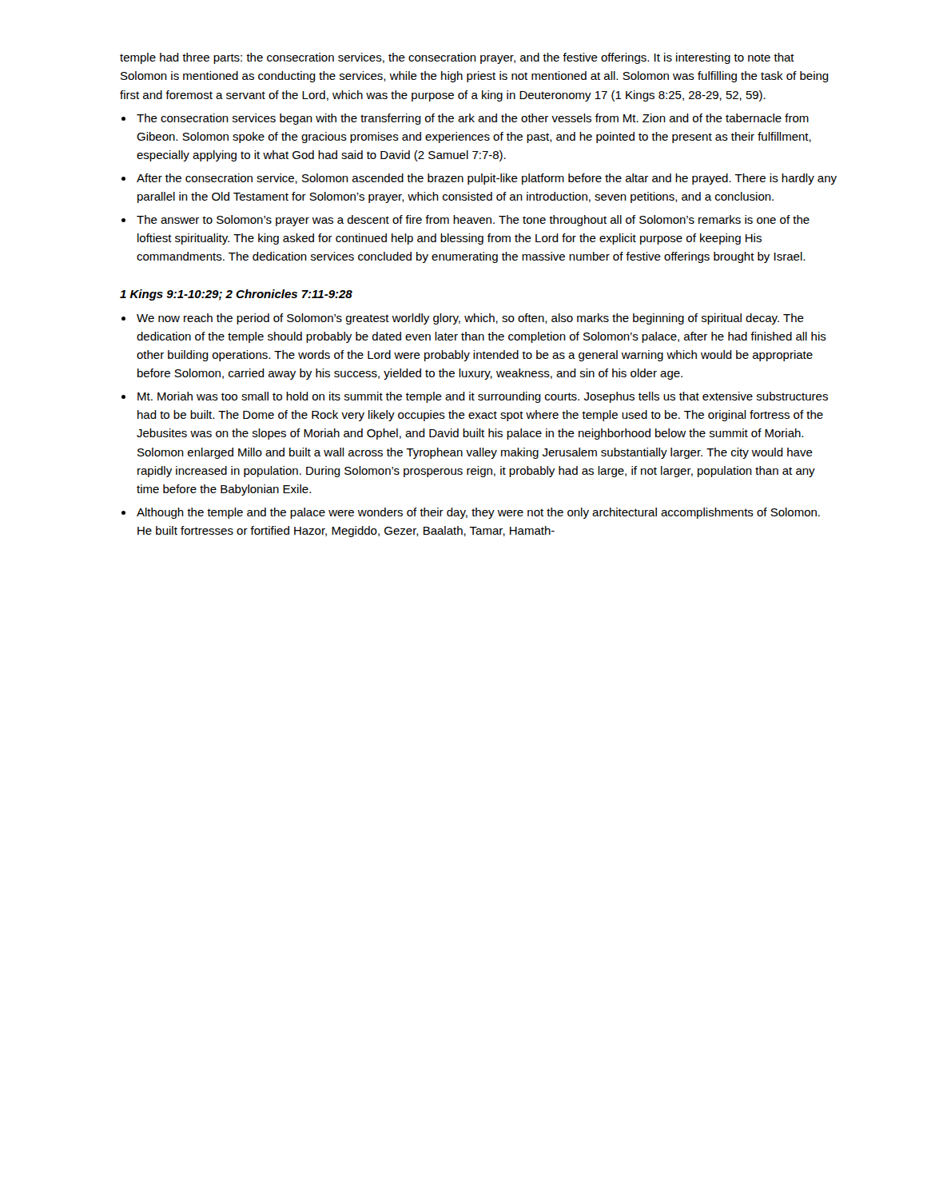temple had three parts: the consecration services, the consecration prayer, and the festive offerings. It is interesting to note that Solomon is mentioned as conducting the services, while the high priest is not mentioned at all. Solomon was fulfilling the task of being first and foremost a servant of the Lord, which was the purpose of a king in Deuteronomy 17 (1 Kings 8:25, 28-29, 52, 59).
The consecration services began with the transferring of the ark and the other vessels from Mt. Zion and of the tabernacle from Gibeon. Solomon spoke of the gracious promises and experiences of the past, and he pointed to the present as their fulfillment, especially applying to it what God had said to David (2 Samuel 7:7-8).
After the consecration service, Solomon ascended the brazen pulpit-like platform before the altar and he prayed. There is hardly any parallel in the Old Testament for Solomon’s prayer, which consisted of an introduction, seven petitions, and a conclusion.
The answer to Solomon’s prayer was a descent of fire from heaven. The tone throughout all of Solomon’s remarks is one of the loftiest spirituality. The king asked for continued help and blessing from the Lord for the explicit purpose of keeping His commandments. The dedication services concluded by enumerating the massive number of festive offerings brought by Israel.
1 Kings 9:1-10:29; 2 Chronicles 7:11-9:28
We now reach the period of Solomon’s greatest worldly glory, which, so often, also marks the beginning of spiritual decay. The dedication of the temple should probably be dated even later than the completion of Solomon’s palace, after he had finished all his other building operations. The words of the Lord were probably intended to be as a general warning which would be appropriate before Solomon, carried away by his success, yielded to the luxury, weakness, and sin of his older age.
Mt. Moriah was too small to hold on its summit the temple and it surrounding courts. Josephus tells us that extensive substructures had to be built. The Dome of the Rock very likely occupies the exact spot where the temple used to be. The original fortress of the Jebusites was on the slopes of Moriah and Ophel, and David built his palace in the neighborhood below the summit of Moriah. Solomon enlarged Millo and built a wall across the Tyrophean valley making Jerusalem substantially larger. The city would have rapidly increased in population. During Solomon’s prosperous reign, it probably had as large, if not larger, population than at any time before the Babylonian Exile.
Although the temple and the palace were wonders of their day, they were not the only architectural accomplishments of Solomon. He built fortresses or fortified Hazor, Megiddo, Gezer, Baalath, Tamar, Hamath-